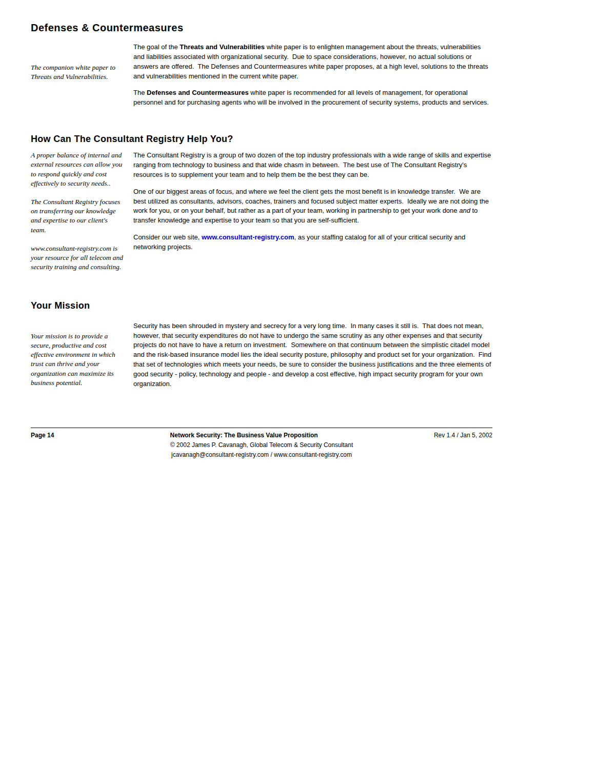Defenses & Countermeasures
The companion white paper to Threats and Vulnerabilities.
The goal of the Threats and Vulnerabilities white paper is to enlighten management about the threats, vulnerabilities and liabilities associated with organizational security. Due to space considerations, however, no actual solutions or answers are offered. The Defenses and Countermeasures white paper proposes, at a high level, solutions to the threats and vulnerabilities mentioned in the current white paper.
The Defenses and Countermeasures white paper is recommended for all levels of management, for operational personnel and for purchasing agents who will be involved in the procurement of security systems, products and services.
How Can The Consultant Registry Help You?
A proper balance of internal and external resources can allow you to respond quickly and cost effectively to security needs..
The Consultant Registry focuses on transferring our knowledge and expertise to our client's team.
www.consultant-registry.com is your resource for all telecom and security training and consulting.
The Consultant Registry is a group of two dozen of the top industry professionals with a wide range of skills and expertise ranging from technology to business and that wide chasm in between. The best use of The Consultant Registry's resources is to supplement your team and to help them be the best they can be.
One of our biggest areas of focus, and where we feel the client gets the most benefit is in knowledge transfer. We are best utilized as consultants, advisors, coaches, trainers and focused subject matter experts. Ideally we are not doing the work for you, or on your behalf, but rather as a part of your team, working in partnership to get your work done and to transfer knowledge and expertise to your team so that you are self-sufficient.
Consider our web site, www.consultant-registry.com, as your staffing catalog for all of your critical security and networking projects.
Your Mission
Your mission is to provide a secure, productive and cost effective environment in which trust can thrive and your organization can maximize its business potential.
Security has been shrouded in mystery and secrecy for a very long time. In many cases it still is. That does not mean, however, that security expenditures do not have to undergo the same scrutiny as any other expenses and that security projects do not have to have a return on investment. Somewhere on that continuum between the simplistic citadel model and the risk-based insurance model lies the ideal security posture, philosophy and product set for your organization. Find that set of technologies which meets your needs, be sure to consider the business justifications and the three elements of good security - policy, technology and people - and develop a cost effective, high impact security program for your own organization.
Page 14
Network Security: The Business Value Proposition
Rev 1.4 / Jan 5, 2002
© 2002 James P. Cavanagh, Global Telecom & Security Consultant
jcavanagh@consultant-registry.com / www.consultant-registry.com